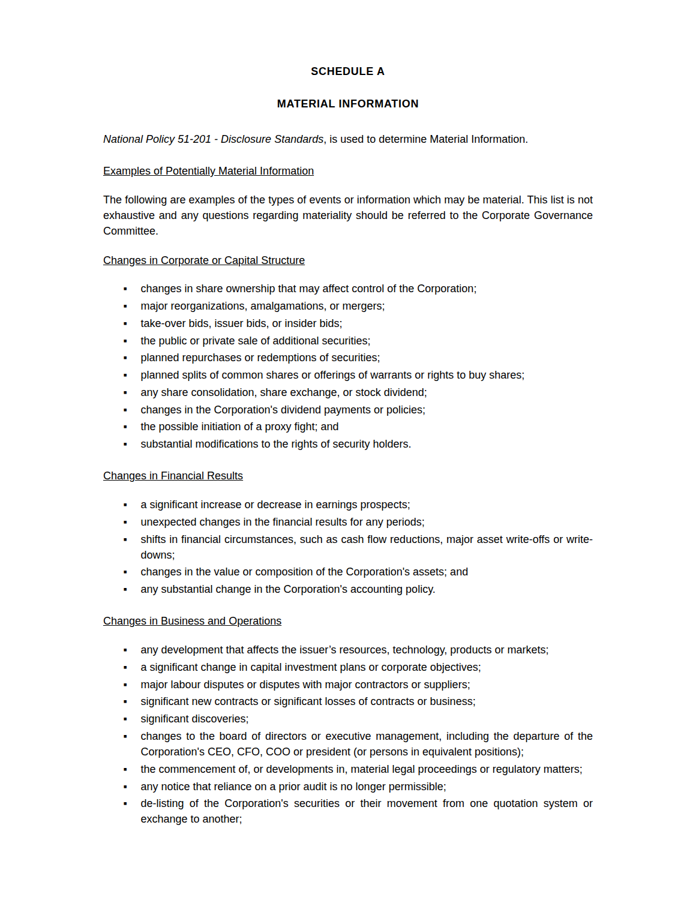SCHEDULE A
MATERIAL INFORMATION
National Policy 51-201 - Disclosure Standards, is used to determine Material Information.
Examples of Potentially Material Information
The following are examples of the types of events or information which may be material. This list is not exhaustive and any questions regarding materiality should be referred to the Corporate Governance Committee.
Changes in Corporate or Capital Structure
changes in share ownership that may affect control of the Corporation;
major reorganizations, amalgamations, or mergers;
take-over bids, issuer bids, or insider bids;
the public or private sale of additional securities;
planned repurchases or redemptions of securities;
planned splits of common shares or offerings of warrants or rights to buy shares;
any share consolidation, share exchange, or stock dividend;
changes in the Corporation's dividend payments or policies;
the possible initiation of a proxy fight; and
substantial modifications to the rights of security holders.
Changes in Financial Results
a significant increase or decrease in earnings prospects;
unexpected changes in the financial results for any periods;
shifts in financial circumstances, such as cash flow reductions, major asset write-offs or write-downs;
changes in the value or composition of the Corporation's assets; and
any substantial change in the Corporation's accounting policy.
Changes in Business and Operations
any development that affects the issuer’s resources, technology, products or markets;
a significant change in capital investment plans or corporate objectives;
major labour disputes or disputes with major contractors or suppliers;
significant new contracts or significant losses of contracts or business;
significant discoveries;
changes to the board of directors or executive management, including the departure of the Corporation's CEO, CFO, COO or president (or persons in equivalent positions);
the commencement of, or developments in, material legal proceedings or regulatory matters;
any notice that reliance on a prior audit is no longer permissible;
de-listing of the Corporation's securities or their movement from one quotation system or exchange to another;